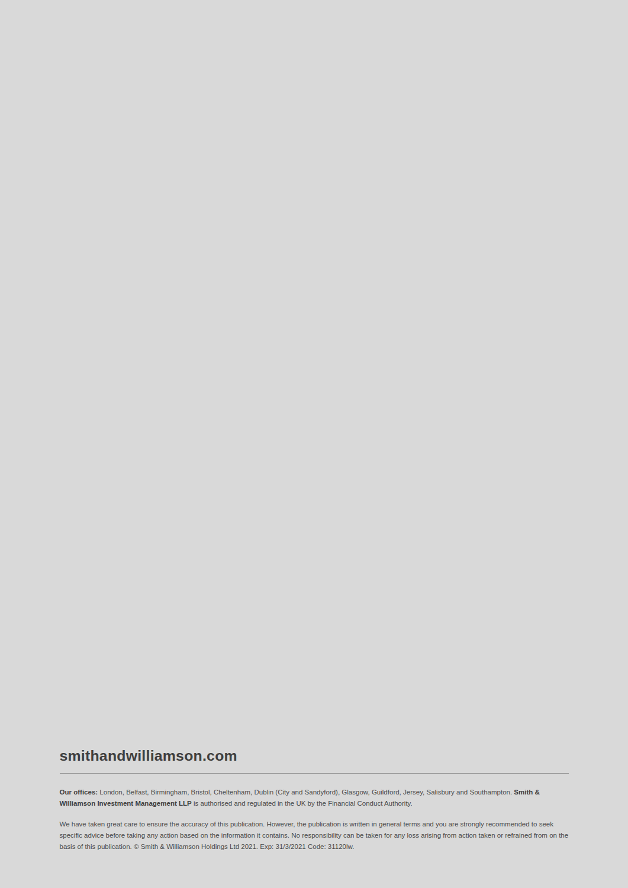smithandwilliamson.com
Our offices: London, Belfast, Birmingham, Bristol, Cheltenham, Dublin (City and Sandyford), Glasgow, Guildford, Jersey, Salisbury and Southampton. Smith & Williamson Investment Management LLP is authorised and regulated in the UK by the Financial Conduct Authority.
We have taken great care to ensure the accuracy of this publication. However, the publication is written in general terms and you are strongly recommended to seek specific advice before taking any action based on the information it contains. No responsibility can be taken for any loss arising from action taken or refrained from on the basis of this publication. © Smith & Williamson Holdings Ltd 2021. Exp: 31/3/2021 Code: 31120lw.